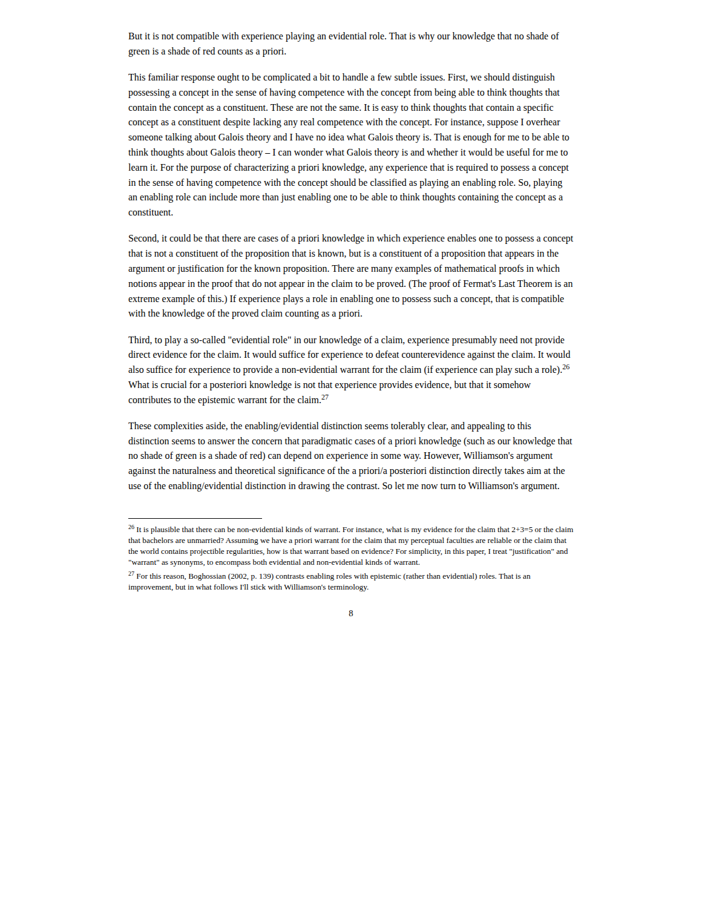But it is not compatible with experience playing an evidential role. That is why our knowledge that no shade of green is a shade of red counts as a priori.
This familiar response ought to be complicated a bit to handle a few subtle issues. First, we should distinguish possessing a concept in the sense of having competence with the concept from being able to think thoughts that contain the concept as a constituent. These are not the same. It is easy to think thoughts that contain a specific concept as a constituent despite lacking any real competence with the concept. For instance, suppose I overhear someone talking about Galois theory and I have no idea what Galois theory is. That is enough for me to be able to think thoughts about Galois theory – I can wonder what Galois theory is and whether it would be useful for me to learn it. For the purpose of characterizing a priori knowledge, any experience that is required to possess a concept in the sense of having competence with the concept should be classified as playing an enabling role. So, playing an enabling role can include more than just enabling one to be able to think thoughts containing the concept as a constituent.
Second, it could be that there are cases of a priori knowledge in which experience enables one to possess a concept that is not a constituent of the proposition that is known, but is a constituent of a proposition that appears in the argument or justification for the known proposition. There are many examples of mathematical proofs in which notions appear in the proof that do not appear in the claim to be proved. (The proof of Fermat's Last Theorem is an extreme example of this.) If experience plays a role in enabling one to possess such a concept, that is compatible with the knowledge of the proved claim counting as a priori.
Third, to play a so-called "evidential role" in our knowledge of a claim, experience presumably need not provide direct evidence for the claim. It would suffice for experience to defeat counterevidence against the claim. It would also suffice for experience to provide a non-evidential warrant for the claim (if experience can play such a role).26 What is crucial for a posteriori knowledge is not that experience provides evidence, but that it somehow contributes to the epistemic warrant for the claim.27
These complexities aside, the enabling/evidential distinction seems tolerably clear, and appealing to this distinction seems to answer the concern that paradigmatic cases of a priori knowledge (such as our knowledge that no shade of green is a shade of red) can depend on experience in some way. However, Williamson's argument against the naturalness and theoretical significance of the a priori/a posteriori distinction directly takes aim at the use of the enabling/evidential distinction in drawing the contrast. So let me now turn to Williamson's argument.
26 It is plausible that there can be non-evidential kinds of warrant. For instance, what is my evidence for the claim that 2+3=5 or the claim that bachelors are unmarried? Assuming we have a priori warrant for the claim that my perceptual faculties are reliable or the claim that the world contains projectible regularities, how is that warrant based on evidence? For simplicity, in this paper, I treat "justification" and "warrant" as synonyms, to encompass both evidential and non-evidential kinds of warrant.
27 For this reason, Boghossian (2002, p. 139) contrasts enabling roles with epistemic (rather than evidential) roles. That is an improvement, but in what follows I'll stick with Williamson's terminology.
8